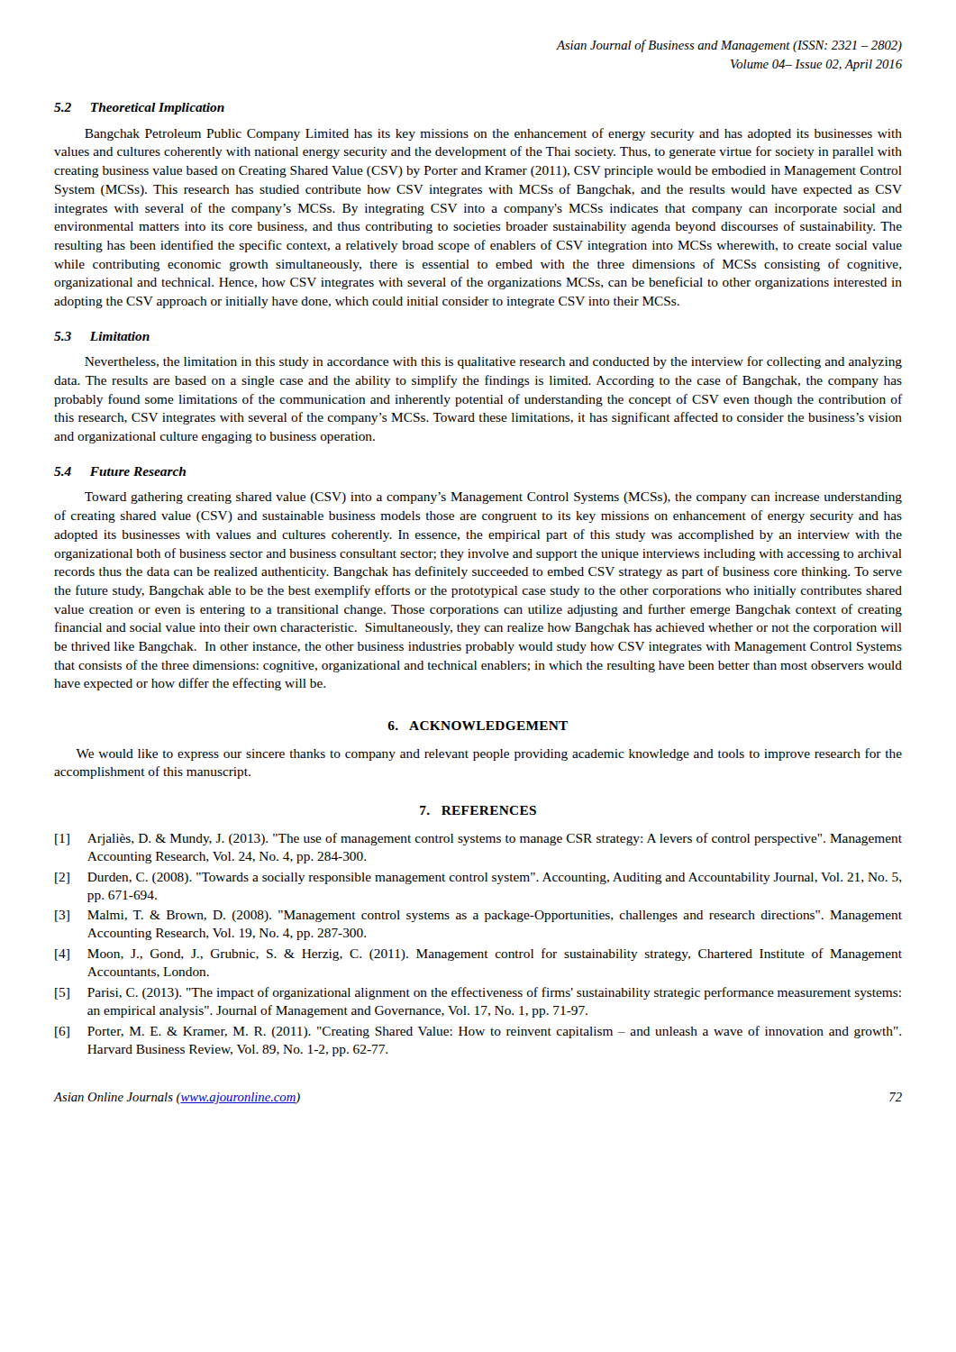Asian Journal of Business and Management (ISSN: 2321 – 2802)
Volume 04– Issue 02, April 2016
5.2 Theoretical Implication
Bangchak Petroleum Public Company Limited has its key missions on the enhancement of energy security and has adopted its businesses with values and cultures coherently with national energy security and the development of the Thai society. Thus, to generate virtue for society in parallel with creating business value based on Creating Shared Value (CSV) by Porter and Kramer (2011), CSV principle would be embodied in Management Control System (MCSs). This research has studied contribute how CSV integrates with MCSs of Bangchak, and the results would have expected as CSV integrates with several of the company’s MCSs. By integrating CSV into a company's MCSs indicates that company can incorporate social and environmental matters into its core business, and thus contributing to societies broader sustainability agenda beyond discourses of sustainability. The resulting has been identified the specific context, a relatively broad scope of enablers of CSV integration into MCSs wherewith, to create social value while contributing economic growth simultaneously, there is essential to embed with the three dimensions of MCSs consisting of cognitive, organizational and technical. Hence, how CSV integrates with several of the organizations MCSs, can be beneficial to other organizations interested in adopting the CSV approach or initially have done, which could initial consider to integrate CSV into their MCSs.
5.3 Limitation
Nevertheless, the limitation in this study in accordance with this is qualitative research and conducted by the interview for collecting and analyzing data. The results are based on a single case and the ability to simplify the findings is limited. According to the case of Bangchak, the company has probably found some limitations of the communication and inherently potential of understanding the concept of CSV even though the contribution of this research, CSV integrates with several of the company’s MCSs. Toward these limitations, it has significant affected to consider the business’s vision and organizational culture engaging to business operation.
5.4 Future Research
Toward gathering creating shared value (CSV) into a company’s Management Control Systems (MCSs), the company can increase understanding of creating shared value (CSV) and sustainable business models those are congruent to its key missions on enhancement of energy security and has adopted its businesses with values and cultures coherently. In essence, the empirical part of this study was accomplished by an interview with the organizational both of business sector and business consultant sector; they involve and support the unique interviews including with accessing to archival records thus the data can be realized authenticity. Bangchak has definitely succeeded to embed CSV strategy as part of business core thinking. To serve the future study, Bangchak able to be the best exemplify efforts or the prototypical case study to the other corporations who initially contributes shared value creation or even is entering to a transitional change. Those corporations can utilize adjusting and further emerge Bangchak context of creating financial and social value into their own characteristic. Simultaneously, they can realize how Bangchak has achieved whether or not the corporation will be thrived like Bangchak. In other instance, the other business industries probably would study how CSV integrates with Management Control Systems that consists of the three dimensions: cognitive, organizational and technical enablers; in which the resulting have been better than most observers would have expected or how differ the effecting will be.
6. ACKNOWLEDGEMENT
We would like to express our sincere thanks to company and relevant people providing academic knowledge and tools to improve research for the accomplishment of this manuscript.
7. REFERENCES
[1] Arjaliès, D. & Mundy, J. (2013). "The use of management control systems to manage CSR strategy: A levers of control perspective". Management Accounting Research, Vol. 24, No. 4, pp. 284-300.
[2] Durden, C. (2008). "Towards a socially responsible management control system". Accounting, Auditing and Accountability Journal, Vol. 21, No. 5, pp. 671-694.
[3] Malmi, T. & Brown, D. (2008). "Management control systems as a package-Opportunities, challenges and research directions". Management Accounting Research, Vol. 19, No. 4, pp. 287-300.
[4] Moon, J., Gond, J., Grubnic, S. & Herzig, C. (2011). Management control for sustainability strategy, Chartered Institute of Management Accountants, London.
[5] Parisi, C. (2013). "The impact of organizational alignment on the effectiveness of firms' sustainability strategic performance measurement systems: an empirical analysis". Journal of Management and Governance, Vol. 17, No. 1, pp. 71-97.
[6] Porter, M. E. & Kramer, M. R. (2011). "Creating Shared Value: How to reinvent capitalism – and unleash a wave of innovation and growth". Harvard Business Review, Vol. 89, No. 1-2, pp. 62-77.
Asian Online Journals (www.ajouronline.com) 72